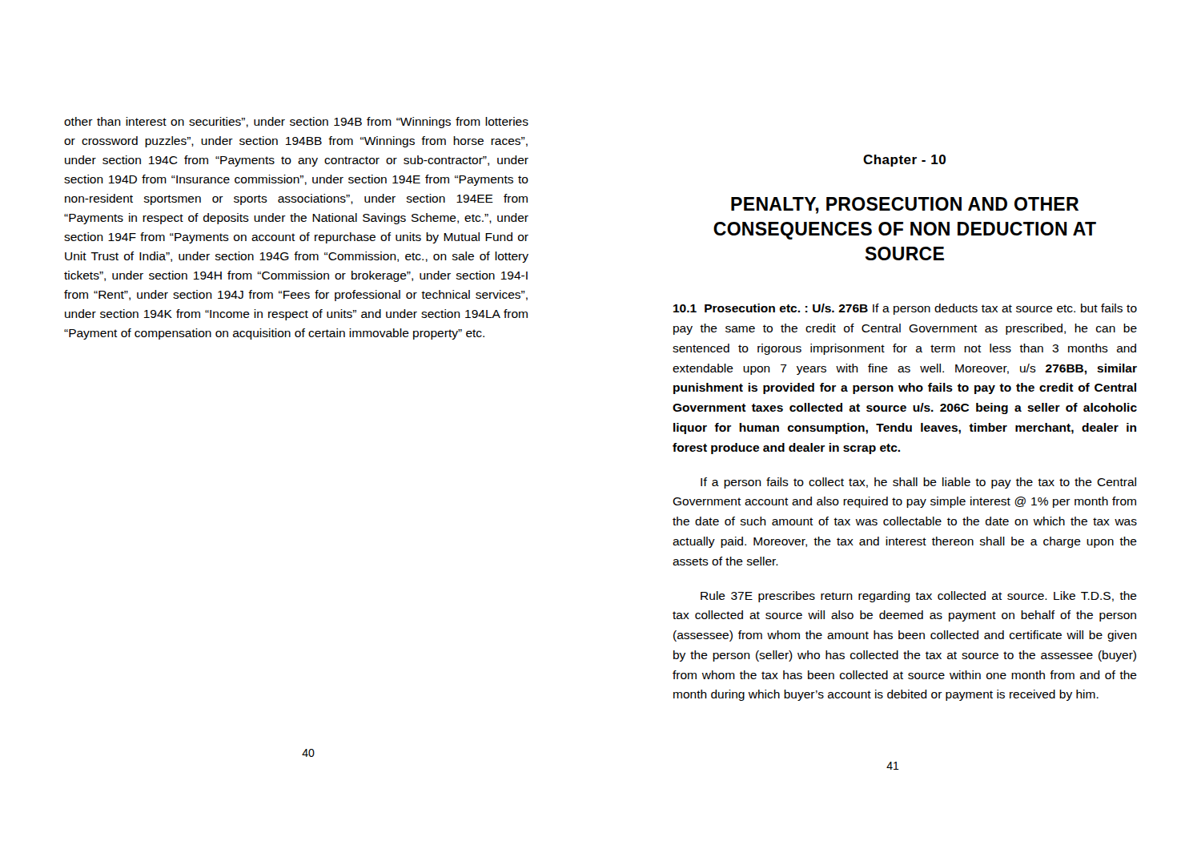other than interest on securities”, under section 194B from “Winnings from lotteries or crossword puzzles”, under section 194BB from “Winnings from horse races”, under section 194C from “Payments to any contractor or sub-contractor”, under section 194D from “Insurance commission”, under section 194E from “Payments to non-resident sportsmen or sports associations”, under section 194EE from “Payments in respect of deposits under the National Savings Scheme, etc.”, under section 194F from “Payments on account of repurchase of units by Mutual Fund or Unit Trust of India”, under section 194G from “Commission, etc., on sale of lottery tickets”, under section 194H from “Commission or brokerage”, under section 194-I from “Rent”, under section 194J from “Fees for professional or technical services”, under section 194K from “Income in respect of units” and under section 194LA from “Payment of compensation on acquisition of certain immovable property” etc.
40
Chapter - 10
PENALTY, PROSECUTION AND OTHER CONSEQUENCES OF NON DEDUCTION AT SOURCE
10.1 Prosecution etc. : U/s. 276B If a person deducts tax at source etc. but fails to pay the same to the credit of Central Government as prescribed, he can be sentenced to rigorous imprisonment for a term not less than 3 months and extendable upon 7 years with fine as well. Moreover, u/s 276BB, similar punishment is provided for a person who fails to pay to the credit of Central Government taxes collected at source u/s. 206C being a seller of alcoholic liquor for human consumption, Tendu leaves, timber merchant, dealer in forest produce and dealer in scrap etc.
If a person fails to collect tax, he shall be liable to pay the tax to the Central Government account and also required to pay simple interest @ 1% per month from the date of such amount of tax was collectable to the date on which the tax was actually paid. Moreover, the tax and interest thereon shall be a charge upon the assets of the seller.
Rule 37E prescribes return regarding tax collected at source. Like T.D.S, the tax collected at source will also be deemed as payment on behalf of the person (assessee) from whom the amount has been collected and certificate will be given by the person (seller) who has collected the tax at source to the assessee (buyer) from whom the tax has been collected at source within one month from and of the month during which buyer’s account is debited or payment is received by him.
41